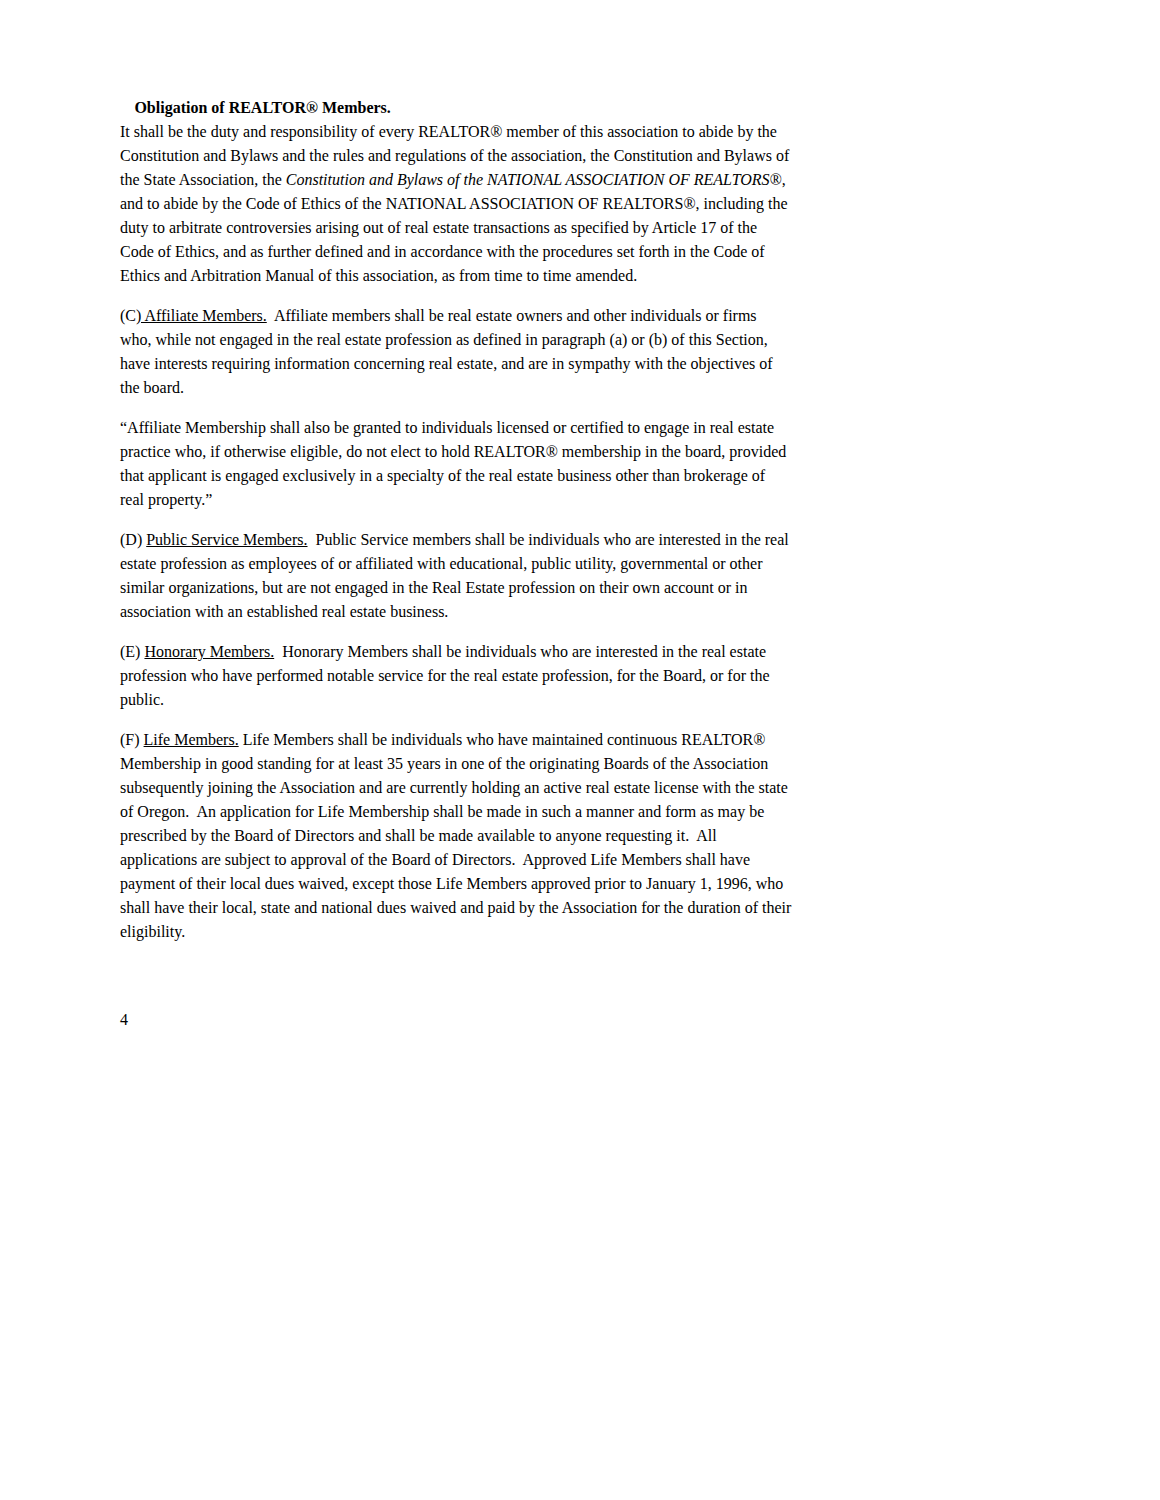Obligation of REALTOR® Members.
It shall be the duty and responsibility of every REALTOR® member of this association to abide by the Constitution and Bylaws and the rules and regulations of the association, the Constitution and Bylaws of the State Association, the Constitution and Bylaws of the NATIONAL ASSOCIATION OF REALTORS®, and to abide by the Code of Ethics of the NATIONAL ASSOCIATION OF REALTORS®, including the duty to arbitrate controversies arising out of real estate transactions as specified by Article 17 of the Code of Ethics, and as further defined and in accordance with the procedures set forth in the Code of Ethics and Arbitration Manual of this association, as from time to time amended.
(C) Affiliate Members. Affiliate members shall be real estate owners and other individuals or firms who, while not engaged in the real estate profession as defined in paragraph (a) or (b) of this Section, have interests requiring information concerning real estate, and are in sympathy with the objectives of the board.
“Affiliate Membership shall also be granted to individuals licensed or certified to engage in real estate practice who, if otherwise eligible, do not elect to hold REALTOR® membership in the board, provided that applicant is engaged exclusively in a specialty of the real estate business other than brokerage of real property.”
(D) Public Service Members. Public Service members shall be individuals who are interested in the real estate profession as employees of or affiliated with educational, public utility, governmental or other similar organizations, but are not engaged in the Real Estate profession on their own account or in association with an established real estate business.
(E) Honorary Members. Honorary Members shall be individuals who are interested in the real estate profession who have performed notable service for the real estate profession, for the Board, or for the public.
(F) Life Members. Life Members shall be individuals who have maintained continuous REALTOR® Membership in good standing for at least 35 years in one of the originating Boards of the Association subsequently joining the Association and are currently holding an active real estate license with the state of Oregon. An application for Life Membership shall be made in such a manner and form as may be prescribed by the Board of Directors and shall be made available to anyone requesting it. All applications are subject to approval of the Board of Directors. Approved Life Members shall have payment of their local dues waived, except those Life Members approved prior to January 1, 1996, who shall have their local, state and national dues waived and paid by the Association for the duration of their eligibility.
4